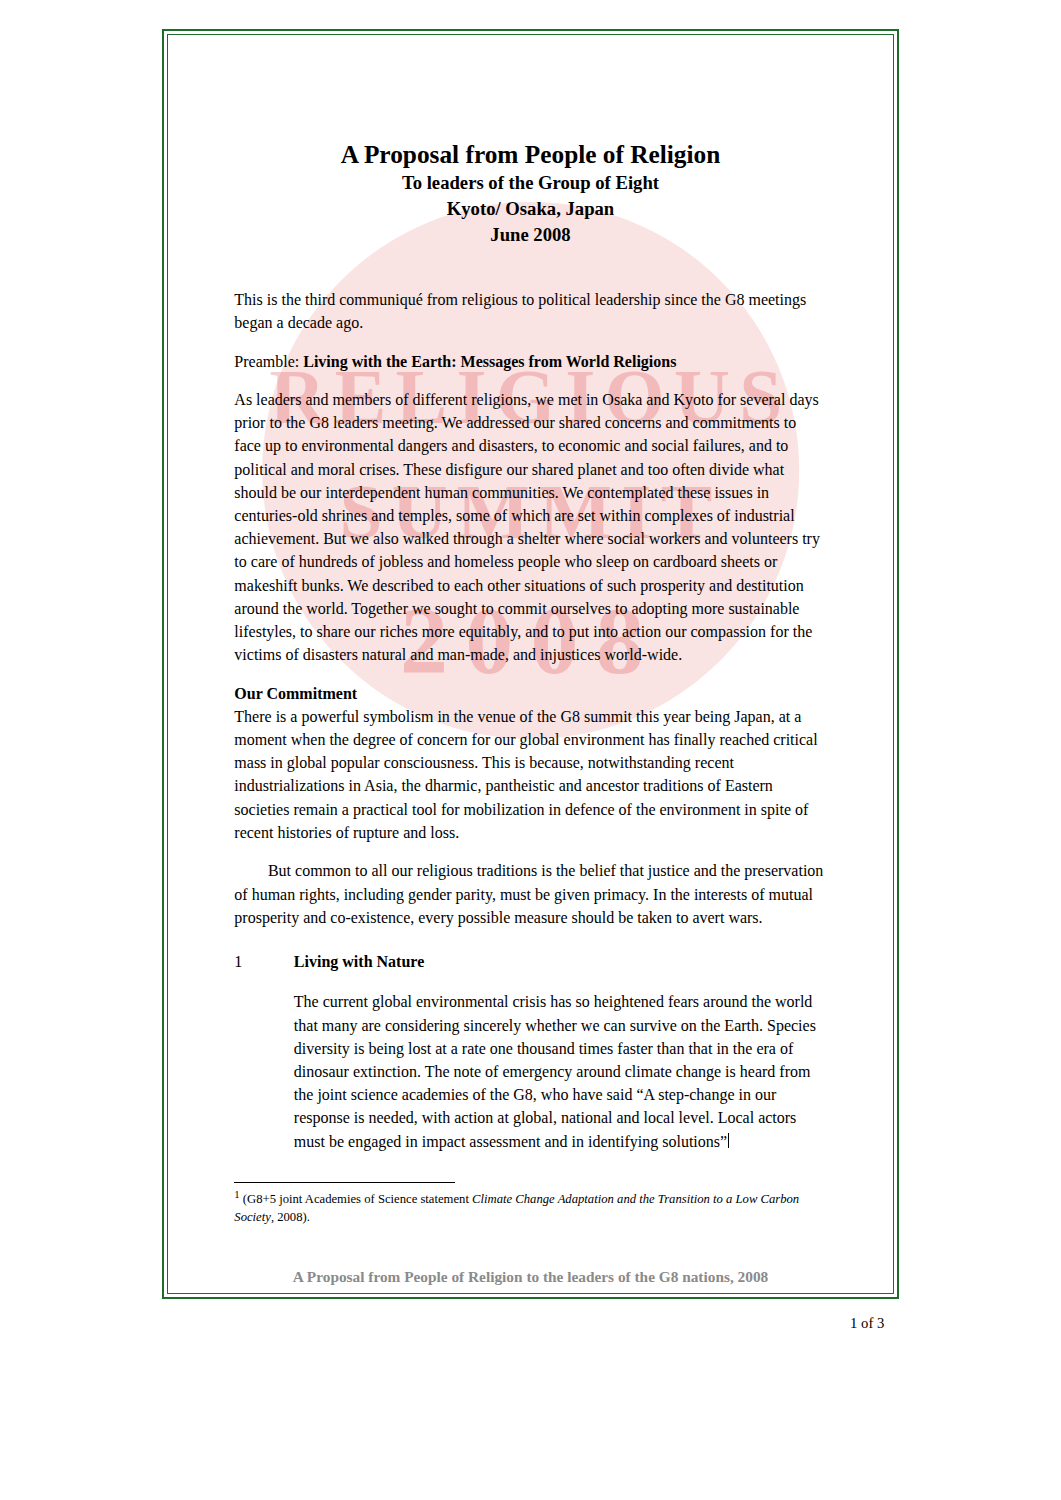RELIGIOUS
SUMMIT
2008
A Proposal from People of Religion
To leaders of the Group of Eight
Kyoto/ Osaka, Japan
June 2008
This is the third communiqué from religious to political leadership since the G8 meetings began a decade ago.
Preamble: Living with the Earth: Messages from World Religions
As leaders and members of different religions, we met in Osaka and Kyoto for several days prior to the G8 leaders meeting. We addressed our shared concerns and commitments to face up to environmental dangers and disasters, to economic and social failures, and to political and moral crises. These disfigure our shared planet and too often divide what should be our interdependent human communities. We contemplated these issues in centuries-old shrines and temples, some of which are set within complexes of industrial achievement. But we also walked through a shelter where social workers and volunteers try to care of hundreds of jobless and homeless people who sleep on cardboard sheets or makeshift bunks. We described to each other situations of such prosperity and destitution around the world. Together we sought to commit ourselves to adopting more sustainable lifestyles, to share our riches more equitably, and to put into action our compassion for the victims of disasters natural and man-made, and injustices world-wide.
Our Commitment
There is a powerful symbolism in the venue of the G8 summit this year being Japan, at a moment when the degree of concern for our global environment has finally reached critical mass in global popular consciousness. This is because, notwithstanding recent industrializations in Asia, the dharmic, pantheistic and ancestor traditions of Eastern societies remain a practical tool for mobilization in defence of the environment in spite of recent histories of rupture and loss.
But common to all our religious traditions is the belief that justice and the preservation of human rights, including gender parity, must be given primacy. In the interests of mutual prosperity and co-existence, every possible measure should be taken to avert wars.
1
Living with Nature
The current global environmental crisis has so heightened fears around the world that many are considering sincerely whether we can survive on the Earth. Species diversity is being lost at a rate one thousand times faster than that in the era of dinosaur extinction. The note of emergency around climate change is heard from the joint science academies of the G8, who have said “A step-change in our response is needed, with action at global, national and local level. Local actors must be engaged in impact assessment and in identifying solutions”
1 (G8+5 joint Academies of Science statement Climate Change Adaptation and the Transition to a Low Carbon Society, 2008).
A Proposal from People of Religion to the leaders of the G8 nations, 2008
1 of 3